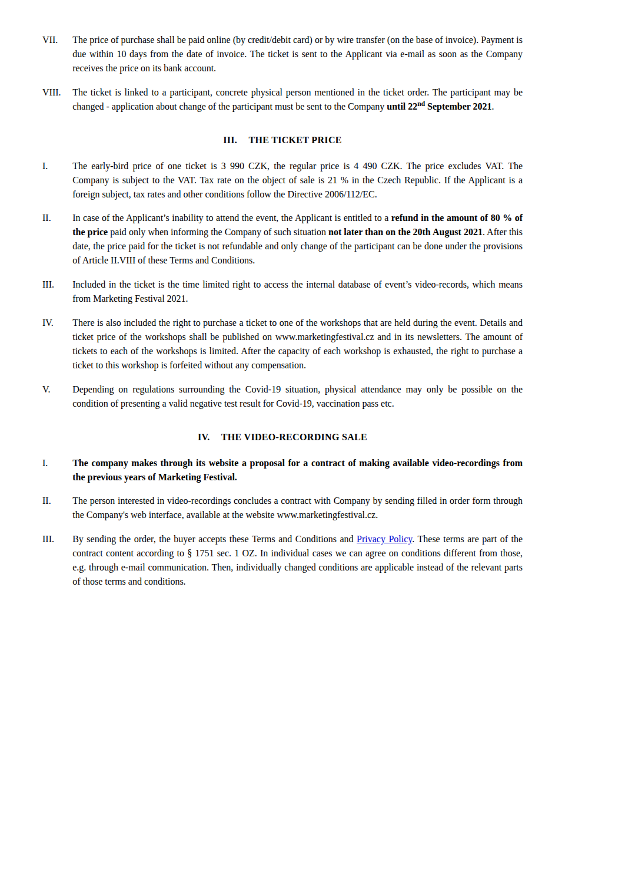VII. The price of purchase shall be paid online (by credit/debit card) or by wire transfer (on the base of invoice). Payment is due within 10 days from the date of invoice. The ticket is sent to the Applicant via e-mail as soon as the Company receives the price on its bank account.
VIII. The ticket is linked to a participant, concrete physical person mentioned in the ticket order. The participant may be changed - application about change of the participant must be sent to the Company until 22nd September 2021.
III. THE TICKET PRICE
I. The early-bird price of one ticket is 3 990 CZK, the regular price is 4 490 CZK. The price excludes VAT. The Company is subject to the VAT. Tax rate on the object of sale is 21 % in the Czech Republic. If the Applicant is a foreign subject, tax rates and other conditions follow the Directive 2006/112/EC.
II. In case of the Applicant’s inability to attend the event, the Applicant is entitled to a refund in the amount of 80 % of the price paid only when informing the Company of such situation not later than on the 20th August 2021. After this date, the price paid for the ticket is not refundable and only change of the participant can be done under the provisions of Article II.VIII of these Terms and Conditions.
III. Included in the ticket is the time limited right to access the internal database of event’s video-records, which means from Marketing Festival 2021.
IV. There is also included the right to purchase a ticket to one of the workshops that are held during the event. Details and ticket price of the workshops shall be published on www.marketingfestival.cz and in its newsletters. The amount of tickets to each of the workshops is limited. After the capacity of each workshop is exhausted, the right to purchase a ticket to this workshop is forfeited without any compensation.
V. Depending on regulations surrounding the Covid-19 situation, physical attendance may only be possible on the condition of presenting a valid negative test result for Covid-19, vaccination pass etc.
IV. THE VIDEO-RECORDING SALE
I. The company makes through its website a proposal for a contract of making available video-recordings from the previous years of Marketing Festival.
II. The person interested in video-recordings concludes a contract with Company by sending filled in order form through the Company's web interface, available at the website www.marketingfestival.cz.
III. By sending the order, the buyer accepts these Terms and Conditions and Privacy Policy. These terms are part of the contract content according to § 1751 sec. 1 OZ. In individual cases we can agree on conditions different from those, e.g. through e-mail communication. Then, individually changed conditions are applicable instead of the relevant parts of those terms and conditions.